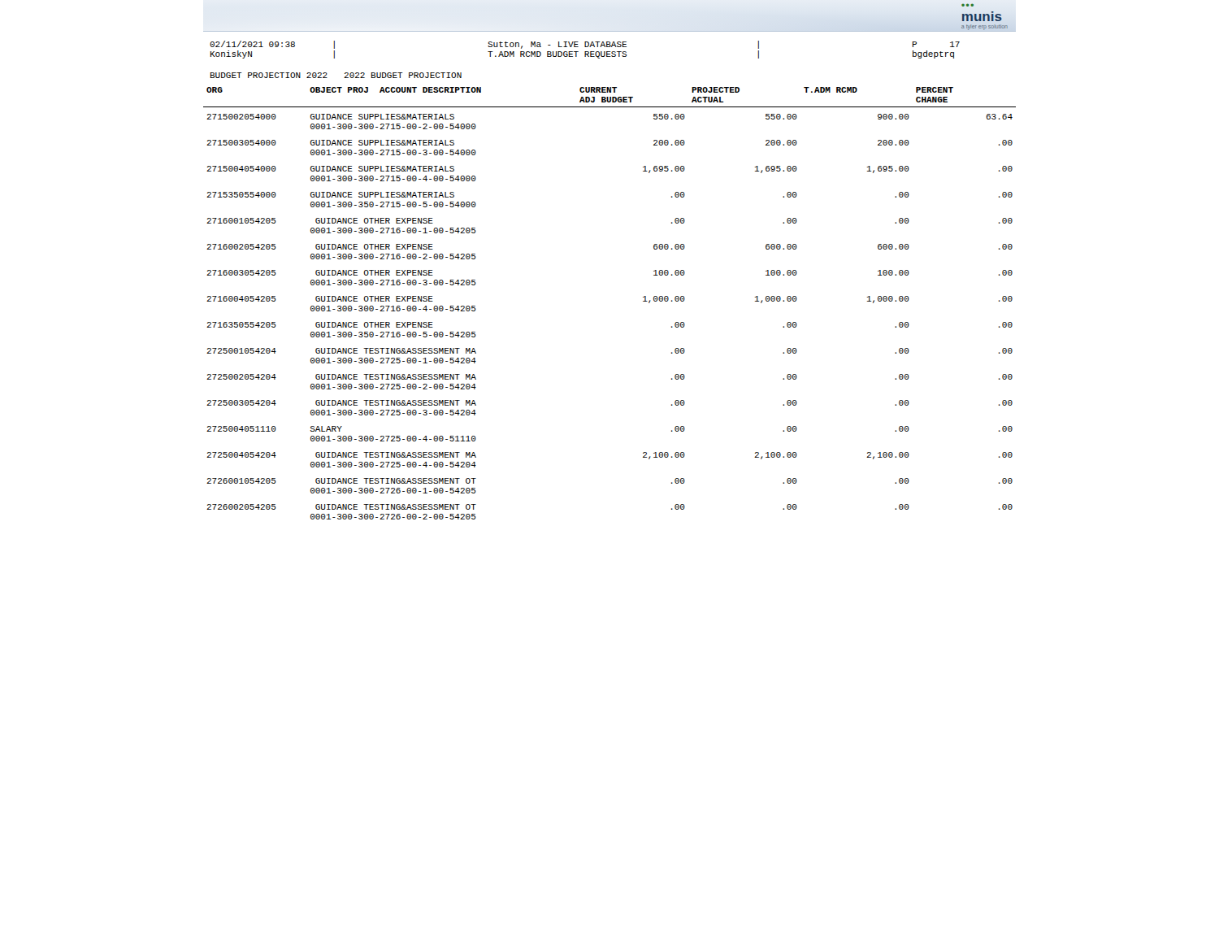•••
munis
a tyler erp solution
| 02/11/2021 09:38 | / | Sutton, Ma - LIVE DATABASE | / | P 17 |
| KoniskyN | / | T.ADM RCMD BUDGET REQUESTS | / | bgdeptrq |
BUDGET PROJECTION 2022 2022 BUDGET PROJECTION
| ORG | OBJECT PROJ ACCOUNT DESCRIPTION | CURRENT ADJ BUDGET | PROJECTED ACTUAL | T.ADM RCMD | PERCENT CHANGE |
| --- | --- | --- | --- | --- | --- |
| 2715002054000 | GUIDANCE SUPPLIES&MATERIALS | 550.00 | 550.00 | 900.00 | 63.64 |
| | 0001-300-300-2715-00-2-00-54000 | | | | |
| 2715003054000 | GUIDANCE SUPPLIES&MATERIALS | 200.00 | 200.00 | 200.00 | .00 |
| | 0001-300-300-2715-00-3-00-54000 | | | | |
| 2715004054000 | GUIDANCE SUPPLIES&MATERIALS | 1,695.00 | 1,695.00 | 1,695.00 | .00 |
| | 0001-300-300-2715-00-4-00-54000 | | | | |
| 2715350554000 | GUIDANCE SUPPLIES&MATERIALS | .00 | .00 | .00 | .00 |
| | 0001-300-350-2715-00-5-00-54000 | | | | |
| 2716001054205 | GUIDANCE OTHER EXPENSE | .00 | .00 | .00 | .00 |
| | 0001-300-300-2716-00-1-00-54205 | | | | |
| 2716002054205 | GUIDANCE OTHER EXPENSE | 600.00 | 600.00 | 600.00 | .00 |
| | 0001-300-300-2716-00-2-00-54205 | | | | |
| 2716003054205 | GUIDANCE OTHER EXPENSE | 100.00 | 100.00 | 100.00 | .00 |
| | 0001-300-300-2716-00-3-00-54205 | | | | |
| 2716004054205 | GUIDANCE OTHER EXPENSE | 1,000.00 | 1,000.00 | 1,000.00 | .00 |
| | 0001-300-300-2716-00-4-00-54205 | | | | |
| 2716350554205 | GUIDANCE OTHER EXPENSE | .00 | .00 | .00 | .00 |
| | 0001-300-350-2716-00-5-00-54205 | | | | |
| 2725001054204 | GUIDANCE TESTING&ASSESSMENT MA | .00 | .00 | .00 | .00 |
| | 0001-300-300-2725-00-1-00-54204 | | | | |
| 2725002054204 | GUIDANCE TESTING&ASSESSMENT MA | .00 | .00 | .00 | .00 |
| | 0001-300-300-2725-00-2-00-54204 | | | | |
| 2725003054204 | GUIDANCE TESTING&ASSESSMENT MA | .00 | .00 | .00 | .00 |
| | 0001-300-300-2725-00-3-00-54204 | | | | |
| 2725004051110 | SALARY | .00 | .00 | .00 | .00 |
| | 0001-300-300-2725-00-4-00-51110 | | | | |
| 2725004054204 | GUIDANCE TESTING&ASSESSMENT MA | 2,100.00 | 2,100.00 | 2,100.00 | .00 |
| | 0001-300-300-2725-00-4-00-54204 | | | | |
| 2726001054205 | GUIDANCE TESTING&ASSESSMENT OT | .00 | .00 | .00 | .00 |
| | 0001-300-300-2726-00-1-00-54205 | | | | |
| 2726002054205 | GUIDANCE TESTING&ASSESSMENT OT | .00 | .00 | .00 | .00 |
| | 0001-300-300-2726-00-2-00-54205 | | | | |